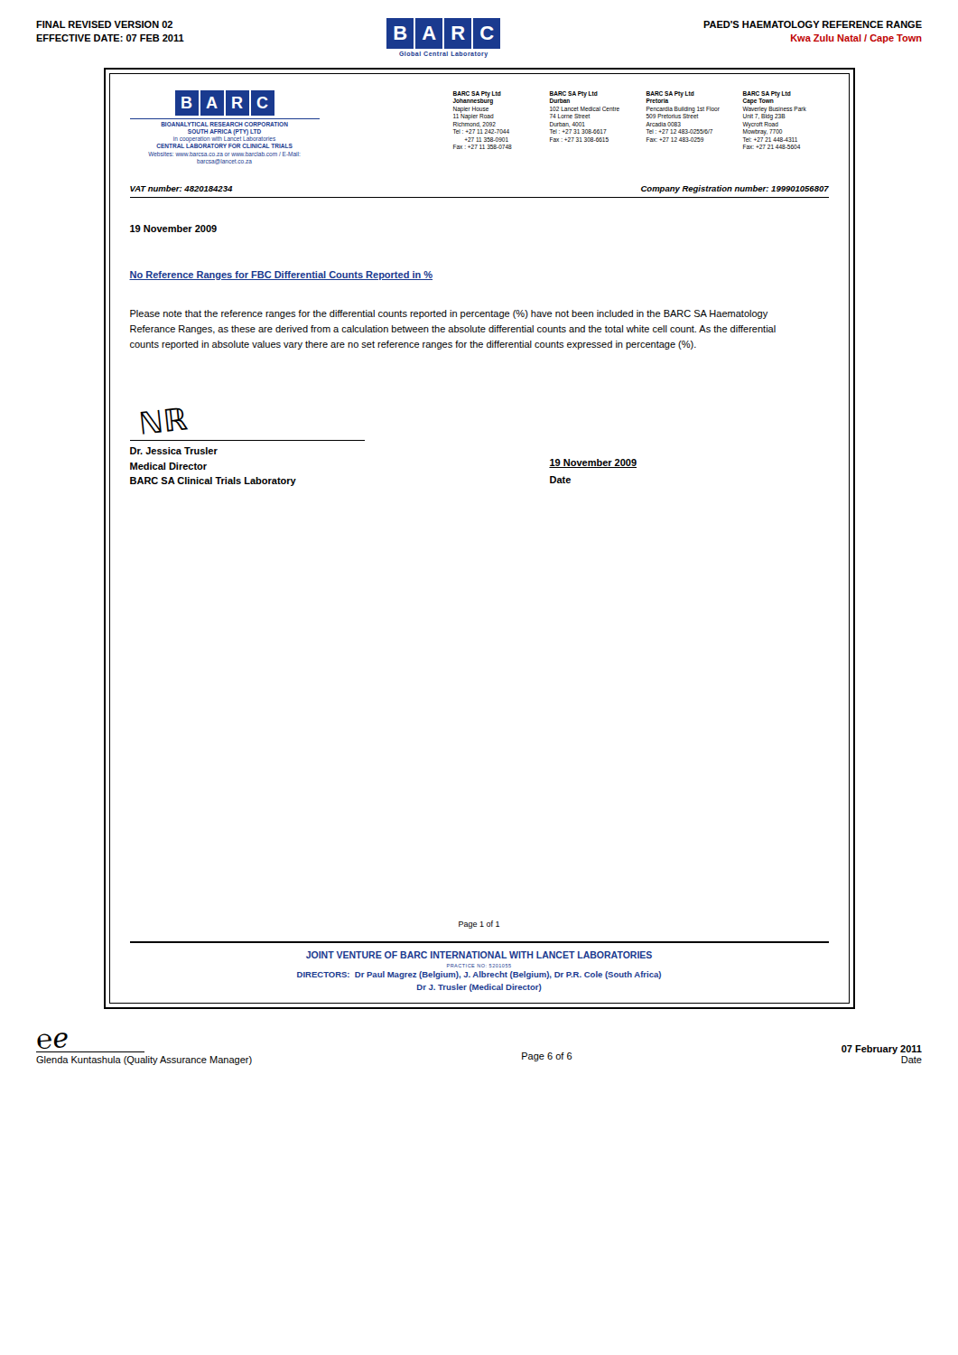FINAL REVISED VERSION 02
EFFECTIVE DATE: 07 FEB 2011
BARC
Global Central Laboratory
PAED'S HAEMATOLOGY REFERENCE RANGE
Kwa Zulu Natal / Cape Town
BARC
BIOANALYTICAL RESEARCH CORPORATION
SOUTH AFRICA (PTY) LTD
in cooperation with Lancet Laboratories
CENTRAL LABORATORY FOR CLINICAL TRIALS
Websites: www.barcsa.co.za or www.barclab.com / E-Mail: barcsa@lancet.co.za
BARC SA Pty Ltd
Johannesburg
Napier House
11 Napier Road
Richmond, 2092
Tel : +27 11 242-7044
+27 11 358-0901
Fax : +27 11 358-0748
BARC SA Pty Ltd
Durban
102 Lancet Medical Centre
74 Lorne Street
Durban, 4001
Tel : +27 31 308-6617
Fax : +27 31 308-6615
BARC SA Pty Ltd
Pretoria
Pencardia Building 1st Floor
509 Pretorius Street
Arcadia 0083
Tel : +27 12 483-0255/6/7
Fax: +27 12 483-0259
BARC SA Pty Ltd
Cape Town
Waverley Business Park
Unit 7, Bldg 23B
Wycroft Road
Mowbray, 7700
Tel: +27 21 448-4311
Fax: +27 21 448-5604
VAT number: 4820184234 Company Registration number: 199901056807
19 November 2009
No Reference Ranges for FBC Differential Counts Reported in %
Please note that the reference ranges for the differential counts reported in percentage (%) have not been included in the BARC SA Haematology Referance Ranges, as these are derived from a calculation between the absolute differential counts and the total white cell count. As the differential counts reported in absolute values vary there are no set reference ranges for the differential counts expressed in percentage (%).
ℕℝ
Dr. Jessica Trusler
Medical Director
BARC SA Clinical Trials Laboratory
19 November 2009
Date
Page 1 of 1
JOINT VENTURE OF BARC INTERNATIONAL WITH LANCET LABORATORIES
PRACTICE NO: 5201055
DIRECTORS: Dr Paul Magrez (Belgium), J. Albrecht (Belgium), Dr P.R. Cole (South Africa)
Dr J. Trusler (Medical Director)
℮ℯ
Glenda Kuntashula (Quality Assurance Manager)
Page 6 of 6
07 February 2011
Date